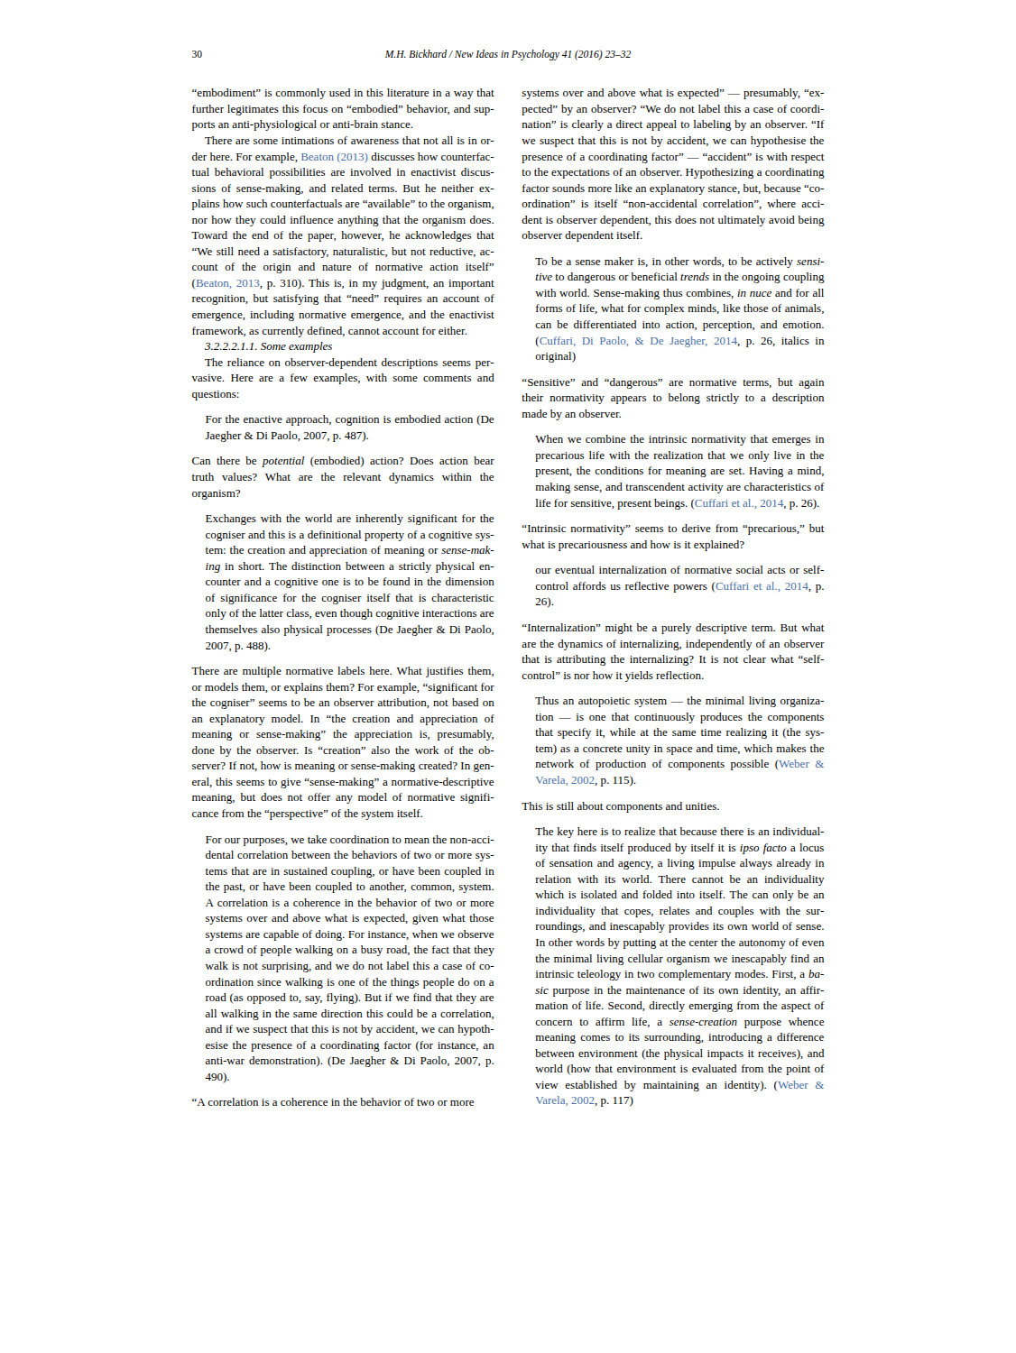30
M.H. Bickhard / New Ideas in Psychology 41 (2016) 23–32
“embodiment” is commonly used in this literature in a way that further legitimates this focus on “embodied” behavior, and supports an anti-physiological or anti-brain stance.
There are some intimations of awareness that not all is in order here. For example, Beaton (2013) discusses how counterfactual behavioral possibilities are involved in enactivist discussions of sense-making, and related terms. But he neither explains how such counterfactuals are “available” to the organism, nor how they could influence anything that the organism does. Toward the end of the paper, however, he acknowledges that “We still need a satisfactory, naturalistic, but not reductive, account of the origin and nature of normative action itself” (Beaton, 2013, p. 310). This is, in my judgment, an important recognition, but satisfying that “need” requires an account of emergence, including normative emergence, and the enactivist framework, as currently defined, cannot account for either.
3.2.2.2.1.1. Some examples
The reliance on observer-dependent descriptions seems pervasive. Here are a few examples, with some comments and questions:
For the enactive approach, cognition is embodied action (De Jaegher & Di Paolo, 2007, p. 487).
Can there be potential (embodied) action? Does action bear truth values? What are the relevant dynamics within the organism?
Exchanges with the world are inherently significant for the cogniser and this is a definitional property of a cognitive system: the creation and appreciation of meaning or sense-making in short. The distinction between a strictly physical encounter and a cognitive one is to be found in the dimension of significance for the cogniser itself that is characteristic only of the latter class, even though cognitive interactions are themselves also physical processes (De Jaegher & Di Paolo, 2007, p. 488).
There are multiple normative labels here. What justifies them, or models them, or explains them? For example, “significant for the cogniser” seems to be an observer attribution, not based on an explanatory model. In “the creation and appreciation of meaning or sense-making” the appreciation is, presumably, done by the observer. Is “creation” also the work of the observer? If not, how is meaning or sense-making created? In general, this seems to give “sense-making” a normative-descriptive meaning, but does not offer any model of normative significance from the “perspective” of the system itself.
For our purposes, we take coordination to mean the non-accidental correlation between the behaviors of two or more systems that are in sustained coupling, or have been coupled in the past, or have been coupled to another, common, system. A correlation is a coherence in the behavior of two or more systems over and above what is expected, given what those systems are capable of doing. For instance, when we observe a crowd of people walking on a busy road, the fact that they walk is not surprising, and we do not label this a case of coordination since walking is one of the things people do on a road (as opposed to, say, flying). But if we find that they are all walking in the same direction this could be a correlation, and if we suspect that this is not by accident, we can hypothesise the presence of a coordinating factor (for instance, an anti-war demonstration). (De Jaegher & Di Paolo, 2007, p. 490).
“A correlation is a coherence in the behavior of two or more
systems over and above what is expected” — presumably, “expected” by an observer? “We do not label this a case of coordination” is clearly a direct appeal to labeling by an observer. “If we suspect that this is not by accident, we can hypothesise the presence of a coordinating factor” — “accident” is with respect to the expectations of an observer. Hypothesizing a coordinating factor sounds more like an explanatory stance, but, because “coordination” is itself “non-accidental correlation”, where accident is observer dependent, this does not ultimately avoid being observer dependent itself.
To be a sense maker is, in other words, to be actively sensitive to dangerous or beneficial trends in the ongoing coupling with world. Sense-making thus combines, in nuce and for all forms of life, what for complex minds, like those of animals, can be differentiated into action, perception, and emotion. (Cuffari, Di Paolo, & De Jaegher, 2014, p. 26, italics in original)
“Sensitive” and “dangerous” are normative terms, but again their normativity appears to belong strictly to a description made by an observer.
When we combine the intrinsic normativity that emerges in precarious life with the realization that we only live in the present, the conditions for meaning are set. Having a mind, making sense, and transcendent activity are characteristics of life for sensitive, present beings. (Cuffari et al., 2014, p. 26).
“Intrinsic normativity” seems to derive from “precarious,” but what is precariousness and how is it explained?
our eventual internalization of normative social acts or self-control affords us reflective powers (Cuffari et al., 2014, p. 26).
“Internalization” might be a purely descriptive term. But what are the dynamics of internalizing, independently of an observer that is attributing the internalizing? It is not clear what “self-control” is nor how it yields reflection.
Thus an autopoietic system — the minimal living organization — is one that continuously produces the components that specify it, while at the same time realizing it (the system) as a concrete unity in space and time, which makes the network of production of components possible (Weber & Varela, 2002, p. 115).
This is still about components and unities.
The key here is to realize that because there is an individuality that finds itself produced by itself it is ipso facto a locus of sensation and agency, a living impulse always already in relation with its world. There cannot be an individuality which is isolated and folded into itself. The can only be an individuality that copes, relates and couples with the surroundings, and inescapably provides its own world of sense. In other words by putting at the center the autonomy of even the minimal living cellular organism we inescapably find an intrinsic teleology in two complementary modes. First, a basic purpose in the maintenance of its own identity, an affirmation of life. Second, directly emerging from the aspect of concern to affirm life, a sense-creation purpose whence meaning comes to its surrounding, introducing a difference between environment (the physical impacts it receives), and world (how that environment is evaluated from the point of view established by maintaining an identity). (Weber & Varela, 2002, p. 117)